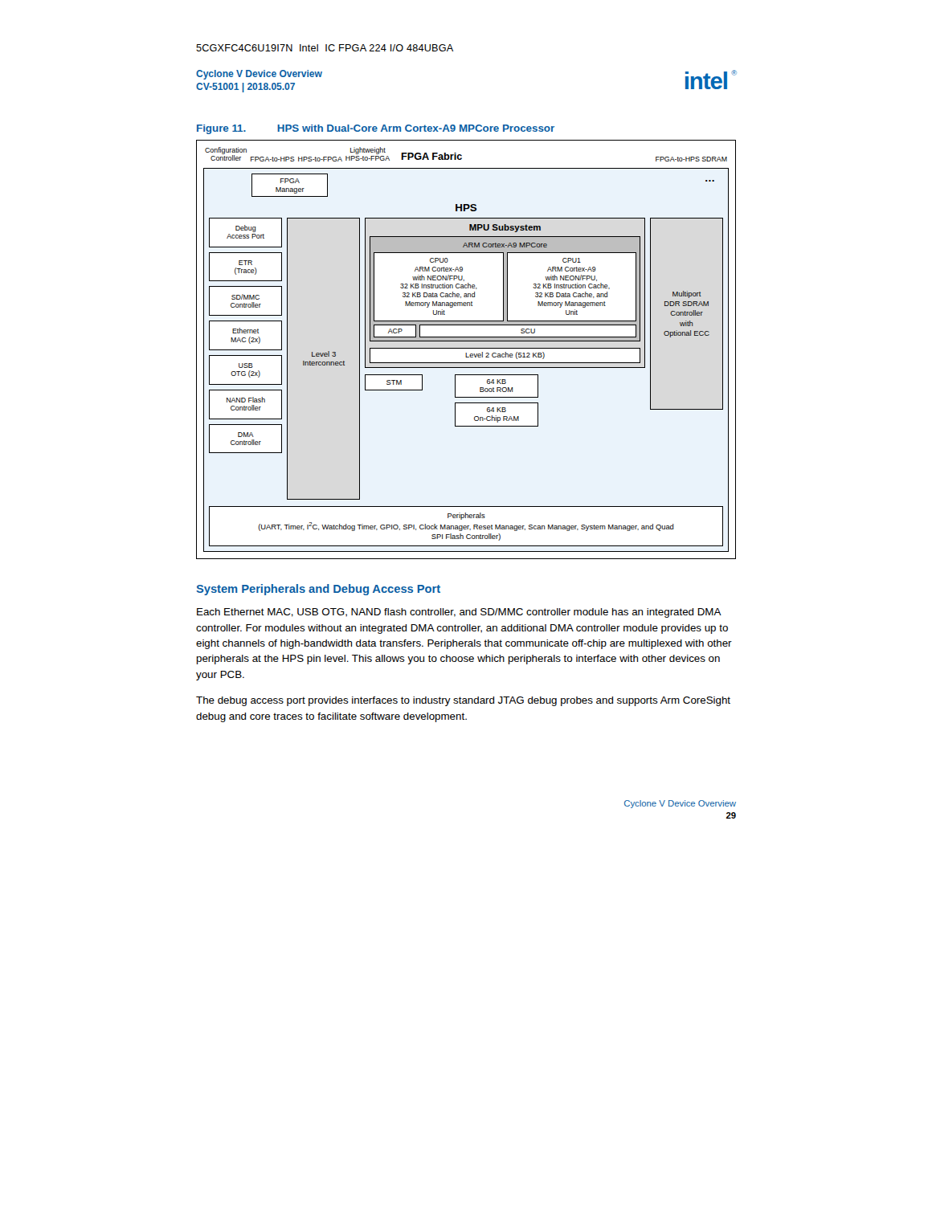5CGXFC4C6U19I7N Intel IC FPGA 224 I/O 484UBGA
Cyclone V Device Overview
CV-51001 | 2018.05.07
intel®
Figure 11. HPS with Dual-Core Arm Cortex-A9 MPCore Processor
Configuration
Controller
FPGA-to-HPS
HPS-to-FPGA
Lightweight
HPS-to-FPGA
FPGA Fabric
FPGA-to-HPS SDRAM
FPGA
Manager
HPS…
Debug
Access Port
ETR
(Trace)
SD/MMC
Controller
Ethernet
MAC (2x)
USB
OTG (2x)
NAND Flash
Controller
DMA
Controller
Level 3
Interconnect
MPU Subsystem
ARM Cortex-A9 MPCore
CPU0
ARM Cortex-A9
with NEON/FPU,
32 KB Instruction Cache,
32 KB Data Cache, and
Memory Management
Unit
CPU1
ARM Cortex-A9
with NEON/FPU,
32 KB Instruction Cache,
32 KB Data Cache, and
Memory Management
Unit
ACP
SCU
Level 2 Cache (512 KB)
STM
64 KB
Boot ROM
64 KB
On-Chip RAM
Multiport
DDR SDRAM
Controller
with
Optional ECC
Peripherals
(UART, Timer, I2C, Watchdog Timer, GPIO, SPI, Clock Manager, Reset Manager, Scan Manager, System Manager, and Quad
SPI Flash Controller)
System Peripherals and Debug Access Port
Each Ethernet MAC, USB OTG, NAND flash controller, and SD/MMC controller module has an integrated DMA controller. For modules without an integrated DMA controller, an additional DMA controller module provides up to eight channels of high-bandwidth data transfers. Peripherals that communicate off-chip are multiplexed with other peripherals at the HPS pin level. This allows you to choose which peripherals to interface with other devices on your PCB.
The debug access port provides interfaces to industry standard JTAG debug probes and supports Arm CoreSight debug and core traces to facilitate software development.
Cyclone V Device Overview
29